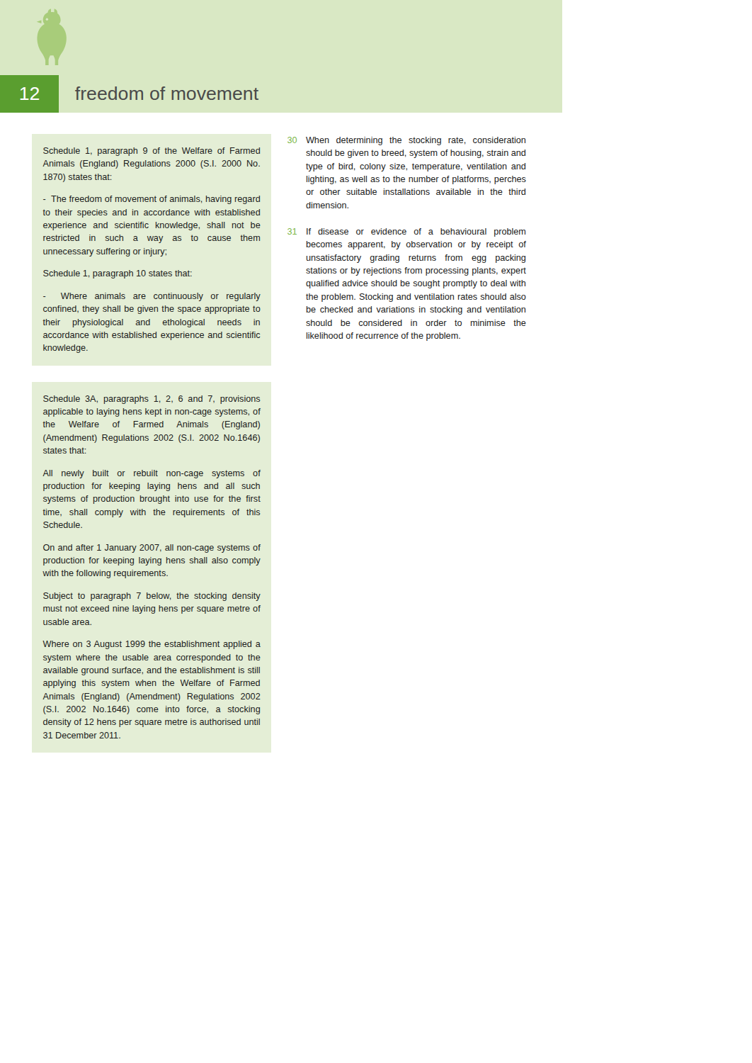12
freedom of movement
Schedule 1, paragraph 9 of the Welfare of Farmed Animals (England) Regulations 2000 (S.I. 2000 No. 1870) states that:
- The freedom of movement of animals, having regard to their species and in accordance with established experience and scientific knowledge, shall not be restricted in such a way as to cause them unnecessary suffering or injury;
Schedule 1, paragraph 10 states that:
- Where animals are continuously or regularly confined, they shall be given the space appropriate to their physiological and ethological needs in accordance with established experience and scientific knowledge.
Schedule 3A, paragraphs 1, 2, 6 and 7, provisions applicable to laying hens kept in non-cage systems, of the Welfare of Farmed Animals (England) (Amendment) Regulations 2002 (S.I. 2002 No.1646) states that:
All newly built or rebuilt non-cage systems of production for keeping laying hens and all such systems of production brought into use for the first time, shall comply with the requirements of this Schedule.
On and after 1 January 2007, all non-cage systems of production for keeping laying hens shall also comply with the following requirements.
Subject to paragraph 7 below, the stocking density must not exceed nine laying hens per square metre of usable area.
Where on 3 August 1999 the establishment applied a system where the usable area corresponded to the available ground surface, and the establishment is still applying this system when the Welfare of Farmed Animals (England) (Amendment) Regulations 2002 (S.I. 2002 No.1646) come into force, a stocking density of 12 hens per square metre is authorised until 31 December 2011.
30
When determining the stocking rate, consideration should be given to breed, system of housing, strain and type of bird, colony size, temperature, ventilation and lighting, as well as to the number of platforms, perches or other suitable installations available in the third dimension.
31
If disease or evidence of a behavioural problem becomes apparent, by observation or by receipt of unsatisfactory grading returns from egg packing stations or by rejections from processing plants, expert qualified advice should be sought promptly to deal with the problem. Stocking and ventilation rates should also be checked and variations in stocking and ventilation should be considered in order to minimise the likelihood of recurrence of the problem.